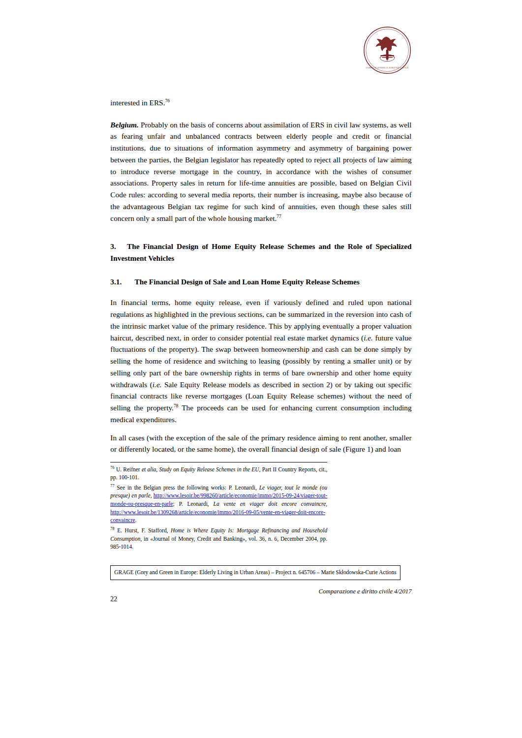COMPARAZIONE E DIRITTO CIVILE
interested in ERS.76
Belgium. Probably on the basis of concerns about assimilation of ERS in civil law systems, as well as fearing unfair and unbalanced contracts between elderly people and credit or financial institutions, due to situations of information asymmetry and asymmetry of bargaining power between the parties, the Belgian legislator has repeatedly opted to reject all projects of law aiming to introduce reverse mortgage in the country, in accordance with the wishes of consumer associations. Property sales in return for life-time annuities are possible, based on Belgian Civil Code rules: according to several media reports, their number is increasing, maybe also because of the advantageous Belgian tax regime for such kind of annuities, even though these sales still concern only a small part of the whole housing market.77
3. The Financial Design of Home Equity Release Schemes and the Role of Specialized Investment Vehicles
3.1. The Financial Design of Sale and Loan Home Equity Release Schemes
In financial terms, home equity release, even if variously defined and ruled upon national regulations as highlighted in the previous sections, can be summarized in the reversion into cash of the intrinsic market value of the primary residence. This by applying eventually a proper valuation haircut, described next, in order to consider potential real estate market dynamics (i.e. future value fluctuations of the property). The swap between homeownership and cash can be done simply by selling the home of residence and switching to leasing (possibly by renting a smaller unit) or by selling only part of the bare ownership rights in terms of bare ownership and other home equity withdrawals (i.e. Sale Equity Release models as described in section 2) or by taking out specific financial contracts like reverse mortgages (Loan Equity Release schemes) without the need of selling the property.78 The proceeds can be used for enhancing current consumption including medical expenditures.
In all cases (with the exception of the sale of the primary residence aiming to rent another, smaller or differently located, or the same home), the overall financial design of sale (Figure 1) and loan
76 U. Reifner et alia, Study on Equity Release Schemes in the EU, Part II Country Reports, cit., pp. 100-101.
77 See in the Belgian press the following works: P. Leonardi, Le viager, tout le monde (ou presque) en parle, http://www.lesoir.be/998260/article/economie/immo/2015-09-24/viager-tout-monde-ou-presque-en-parle; P. Leonardi, La vente en viager doit encore convaincre, http://www.lesoir.be/1309268/article/economie/immo/2016-09-05/vente-en-viager-doit-encore-convaincre.
78 E. Hurst, F. Stafford, Home is Where Equity Is: Mortgage Refinancing and Household Consumption, in «Journal of Money, Credit and Banking», vol. 36, n. 6, December 2004, pp. 985-1014.
GRAGE (Grey and Green in Europe: Elderly Living in Urban Areas) – Project n. 645706 – Marie Skłodowska-Curie Actions
Comparazione e diritto civile 4/2017
22